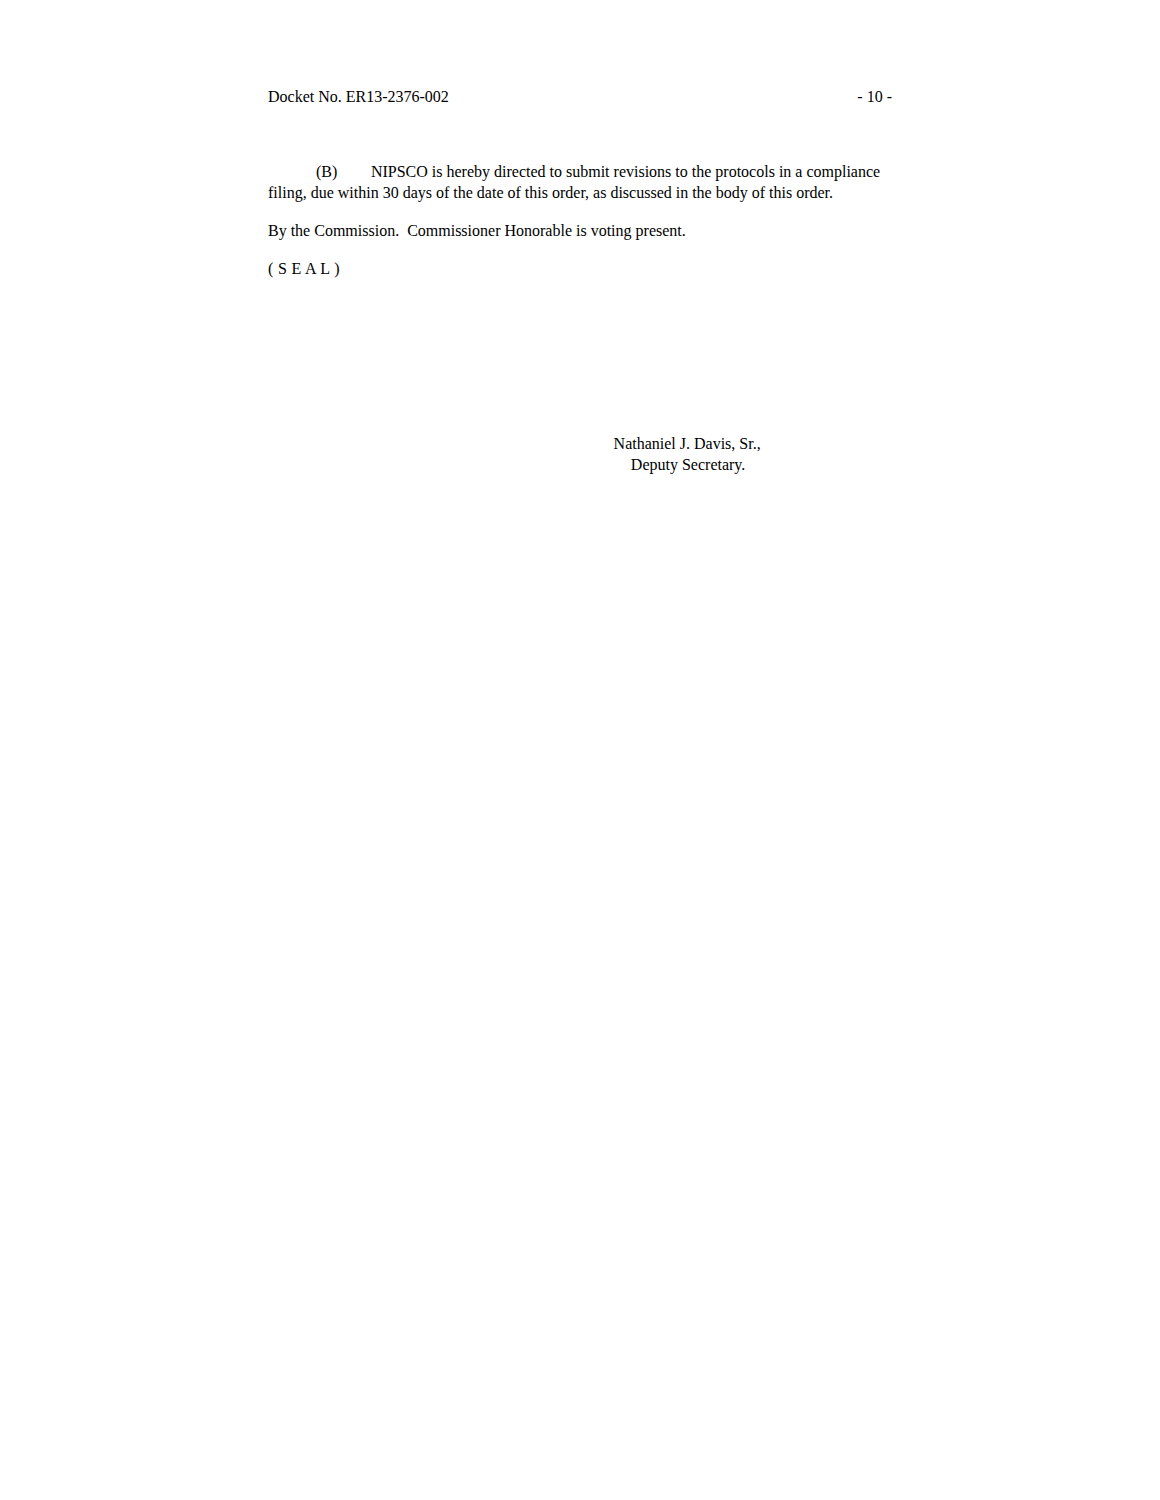Docket No. ER13-2376-002 - 10 -
(B) NIPSCO is hereby directed to submit revisions to the protocols in a compliance filing, due within 30 days of the date of this order, as discussed in the body of this order.
By the Commission. Commissioner Honorable is voting present.
( S E A L )
Nathaniel J. Davis, Sr.,
Deputy Secretary.